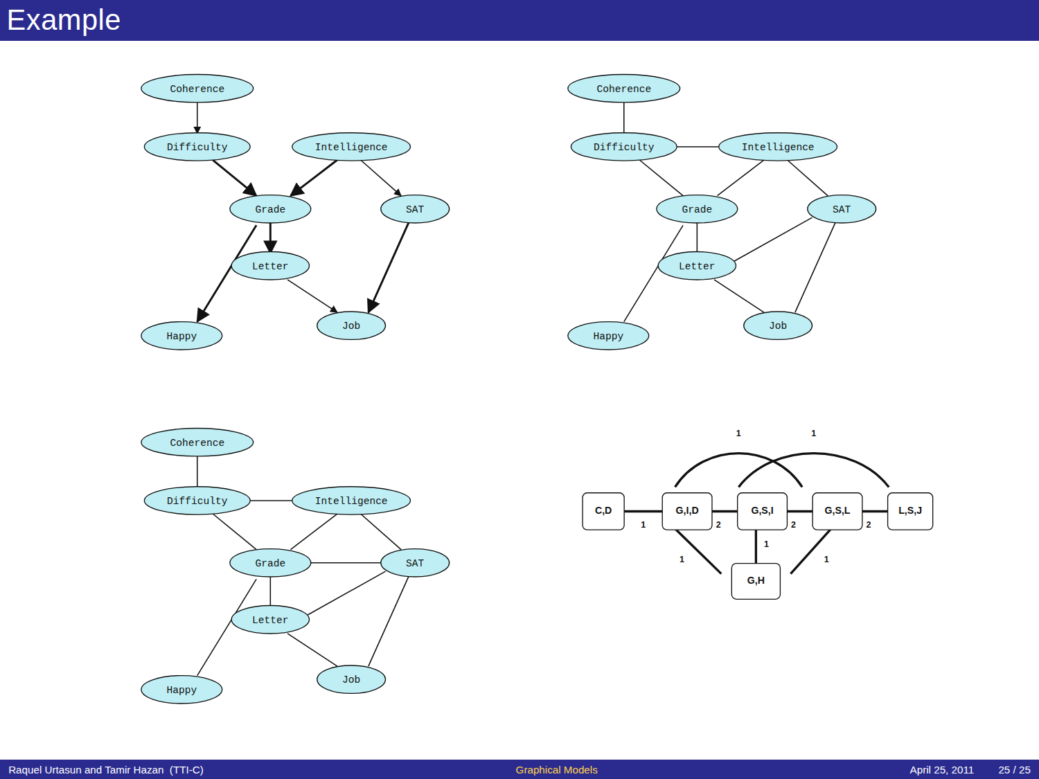Example
Bayesian network: Coherence to Difficulty; Difficulty and Intelligence to Grade; Intelligence to SAT; Grade to Letter and Happy; Letter and SAT to Job Coherence Difficulty Intelligence Grade SAT Letter Job Happy
Moralized undirected graph Coherence Difficulty Intelligence Grade SAT Letter Job Happy
Triangulated graph with added chords Coherence Difficulty Intelligence Grade SAT Letter Job Happy
Clique graph: C,D — G,I,D — G,S,I — G,S,L — L,S,J with G,H attached; separator weights shown 1 1 1 2 2 2 1 1 1 C,D G,I,D G,S,I G,S,L L,S,J G,H
Raquel Urtasun and Tamir Hazan (TTI-C) Graphical Models April 25, 201125 / 25